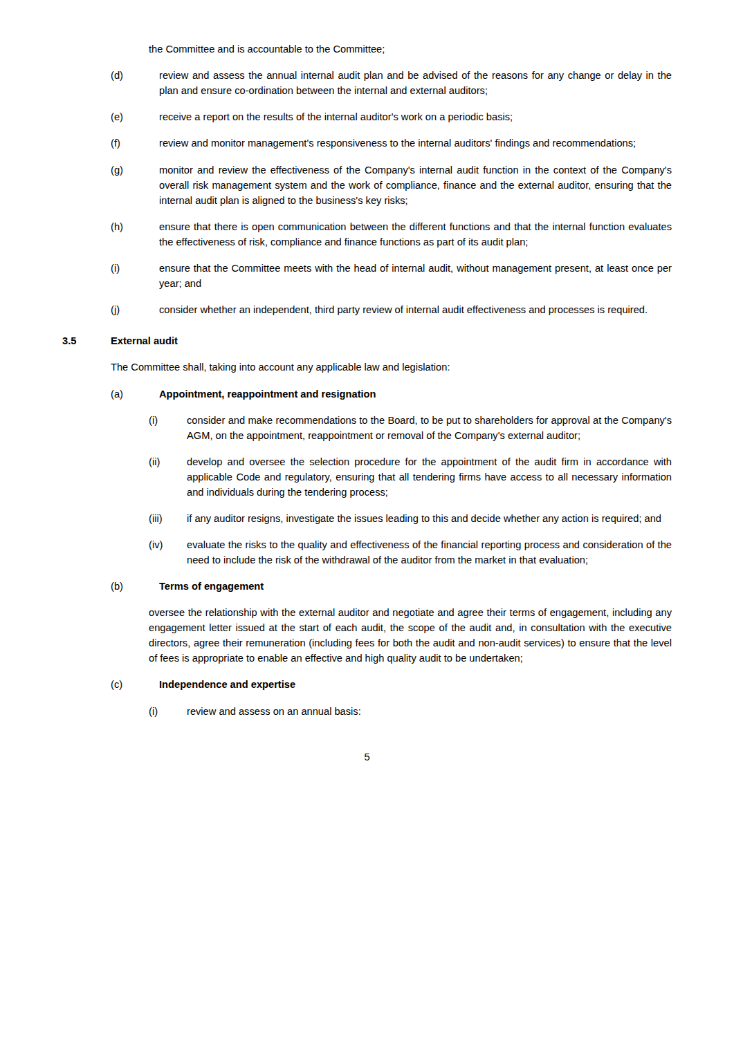the Committee and is accountable to the Committee;
(d)
review and assess the annual internal audit plan and be advised of the reasons for any change or delay in the plan and ensure co-ordination between the internal and external auditors;
(e)
receive a report on the results of the internal auditor's work on a periodic basis;
(f)
review and monitor management's responsiveness to the internal auditors' findings and recommendations;
(g)
monitor and review the effectiveness of the Company's internal audit function in the context of the Company's overall risk management system and the work of compliance, finance and the external auditor, ensuring that the internal audit plan is aligned to the business's key risks;
(h)
ensure that there is open communication between the different functions and that the internal function evaluates the effectiveness of risk, compliance and finance functions as part of its audit plan;
(i)
ensure that the Committee meets with the head of internal audit, without management present, at least once per year; and
(j)
consider whether an independent, third party review of internal audit effectiveness and processes is required.
3.5
External audit
The Committee shall, taking into account any applicable law and legislation:
(a)
Appointment, reappointment and resignation
(i)
consider and make recommendations to the Board, to be put to shareholders for approval at the Company's AGM, on the appointment, reappointment or removal of the Company's external auditor;
(ii)
develop and oversee the selection procedure for the appointment of the audit firm in accordance with applicable Code and regulatory, ensuring that all tendering firms have access to all necessary information and individuals during the tendering process;
(iii)
if any auditor resigns, investigate the issues leading to this and decide whether any action is required; and
(iv)
evaluate the risks to the quality and effectiveness of the financial reporting process and consideration of the need to include the risk of the withdrawal of the auditor from the market in that evaluation;
(b)
Terms of engagement
oversee the relationship with the external auditor and negotiate and agree their terms of engagement, including any engagement letter issued at the start of each audit, the scope of the audit and, in consultation with the executive directors, agree their remuneration (including fees for both the audit and non-audit services) to ensure that the level of fees is appropriate to enable an effective and high quality audit to be undertaken;
(c)
Independence and expertise
(i)
review and assess on an annual basis:
5